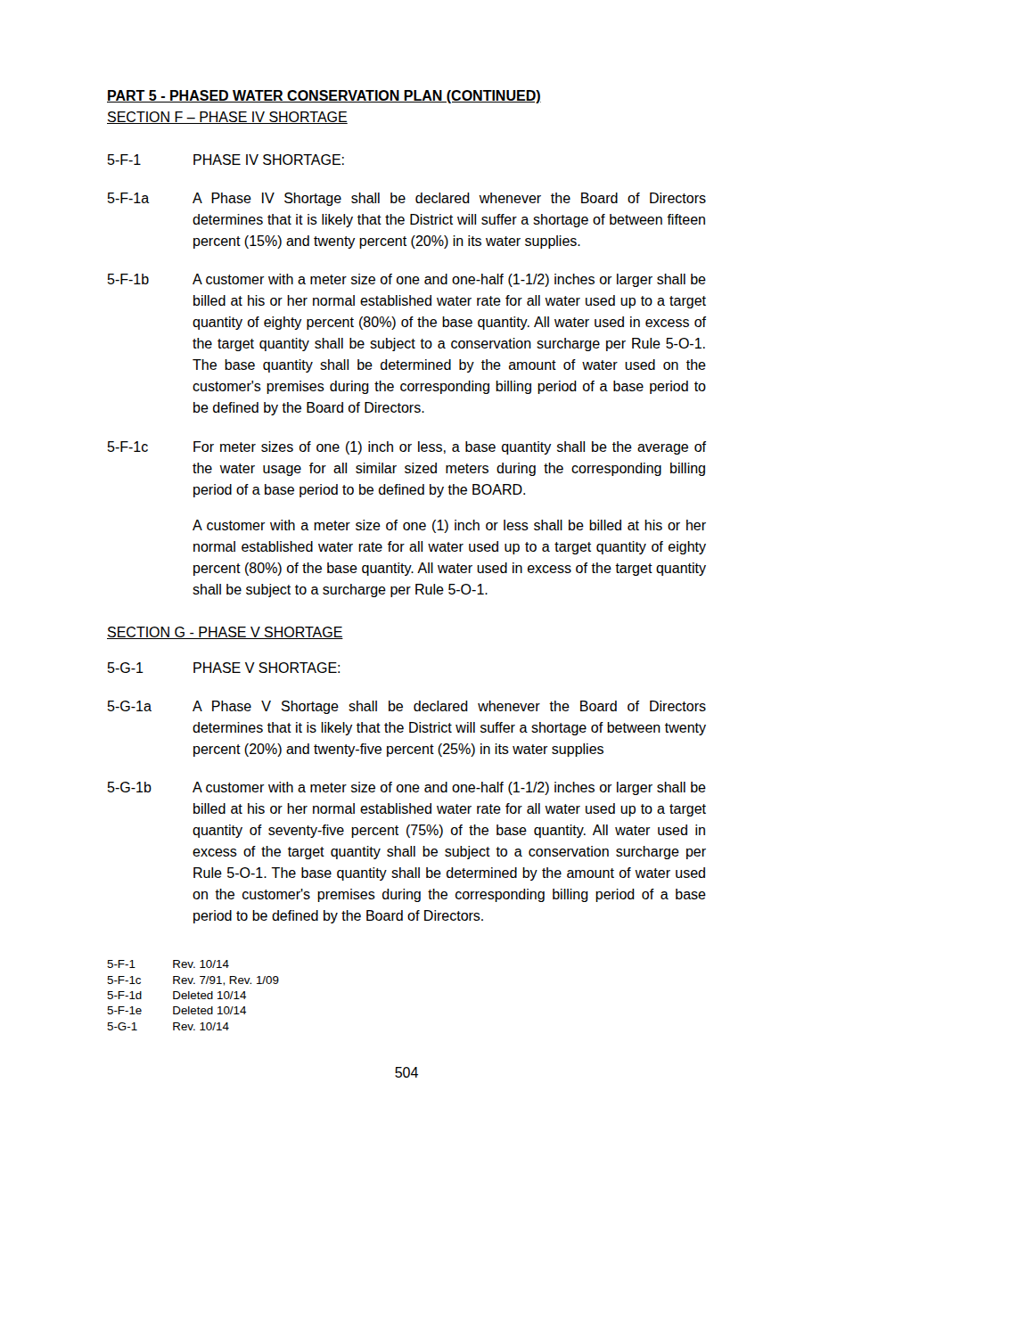PART 5 - PHASED WATER CONSERVATION PLAN (CONTINUED)
SECTION F – PHASE IV SHORTAGE
5-F-1
PHASE IV SHORTAGE:
5-F-1a
A Phase IV Shortage shall be declared whenever the Board of Directors determines that it is likely that the District will suffer a shortage of between fifteen percent (15%) and twenty percent (20%) in its water supplies.
5-F-1b
A customer with a meter size of one and one-half (1-1/2) inches or larger shall be billed at his or her normal established water rate for all water used up to a target quantity of eighty percent (80%) of the base quantity. All water used in excess of the target quantity shall be subject to a conservation surcharge per Rule 5-O-1. The base quantity shall be determined by the amount of water used on the customer's premises during the corresponding billing period of a base period to be defined by the Board of Directors.
5-F-1c
For meter sizes of one (1) inch or less, a base quantity shall be the average of the water usage for all similar sized meters during the corresponding billing period of a base period to be defined by the BOARD.
A customer with a meter size of one (1) inch or less shall be billed at his or her normal established water rate for all water used up to a target quantity of eighty percent (80%) of the base quantity. All water used in excess of the target quantity shall be subject to a surcharge per Rule 5-O-1.
SECTION G - PHASE V SHORTAGE
5-G-1
PHASE V SHORTAGE:
5-G-1a
A Phase V Shortage shall be declared whenever the Board of Directors determines that it is likely that the District will suffer a shortage of between twenty percent (20%) and twenty-five percent (25%) in its water supplies
5-G-1b
A customer with a meter size of one and one-half (1-1/2) inches or larger shall be billed at his or her normal established water rate for all water used up to a target quantity of seventy-five percent (75%) of the base quantity. All water used in excess of the target quantity shall be subject to a conservation surcharge per Rule 5-O-1. The base quantity shall be determined by the amount of water used on the customer's premises during the corresponding billing period of a base period to be defined by the Board of Directors.
5-F-1 Rev. 10/14
5-F-1c Rev. 7/91, Rev. 1/09
5-F-1d Deleted 10/14
5-F-1e Deleted 10/14
5-G-1 Rev. 10/14
504